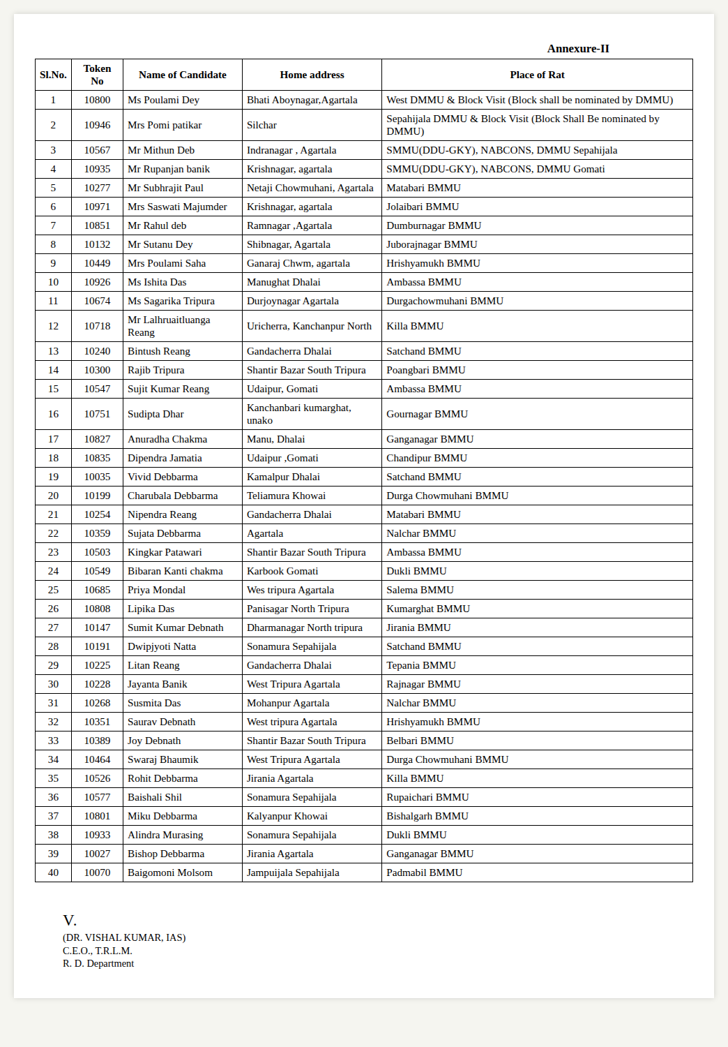Annexure-II
| Sl.No. | Token No | Name of Candidate | Home address | Place of Rat |
| --- | --- | --- | --- | --- |
| 1 | 10800 | Ms Poulami Dey | Bhati Aboynagar,Agartala | West DMMU & Block Visit (Block shall be nominated by DMMU) |
| 2 | 10946 | Mrs Pomi patikar | Silchar | Sepahijala DMMU & Block Visit (Block Shall Be nominated by DMMU) |
| 3 | 10567 | Mr Mithun Deb | Indranagar , Agartala | SMMU(DDU-GKY), NABCONS, DMMU Sepahijala |
| 4 | 10935 | Mr Rupanjan banik | Krishnagar, agartala | SMMU(DDU-GKY), NABCONS, DMMU Gomati |
| 5 | 10277 | Mr Subhrajit Paul | Netaji Chowmuhani, Agartala | Matabari BMMU |
| 6 | 10971 | Mrs Saswati Majumder | Krishnagar, agartala | Jolaibari BMMU |
| 7 | 10851 | Mr Rahul deb | Ramnagar ,Agartala | Dumburnagar BMMU |
| 8 | 10132 | Mr Sutanu Dey | Shibnagar, Agartala | Juborajnagar BMMU |
| 9 | 10449 | Mrs Poulami Saha | Ganaraj Chwm, agartala | Hrishyamukh BMMU |
| 10 | 10926 | Ms Ishita Das | Manughat Dhalai | Ambassa BMMU |
| 11 | 10674 | Ms Sagarika Tripura | Durjoynagar Agartala | Durgachowmuhani BMMU |
| 12 | 10718 | Mr Lalhruaitluanga Reang | Uricherra, Kanchanpur North | Killa BMMU |
| 13 | 10240 | Bintush Reang | Gandacherra Dhalai | Satchand BMMU |
| 14 | 10300 | Rajib Tripura | Shantir Bazar South Tripura | Poangbari BMMU |
| 15 | 10547 | Sujit Kumar Reang | Udaipur, Gomati | Ambassa BMMU |
| 16 | 10751 | Sudipta Dhar | Kanchanbari kumarghat, unako | Gournagar BMMU |
| 17 | 10827 | Anuradha Chakma | Manu, Dhalai | Ganganagar BMMU |
| 18 | 10835 | Dipendra Jamatia | Udaipur ,Gomati | Chandipur BMMU |
| 19 | 10035 | Vivid Debbarma | Kamalpur Dhalai | Satchand BMMU |
| 20 | 10199 | Charubala Debbarma | Teliamura Khowai | Durga Chowmuhani BMMU |
| 21 | 10254 | Nipendra Reang | Gandacherra Dhalai | Matabari BMMU |
| 22 | 10359 | Sujata Debbarma | Agartala | Nalchar BMMU |
| 23 | 10503 | Kingkar Patawari | Shantir Bazar South Tripura | Ambassa BMMU |
| 24 | 10549 | Bibaran Kanti chakma | Karbook Gomati | Dukli BMMU |
| 25 | 10685 | Priya Mondal | Wes tripura Agartala | Salema BMMU |
| 26 | 10808 | Lipika Das | Panisagar North Tripura | Kumarghat BMMU |
| 27 | 10147 | Sumit Kumar Debnath | Dharmanagar North tripura | Jirania BMMU |
| 28 | 10191 | Dwipjyoti Natta | Sonamura Sepahijala | Satchand BMMU |
| 29 | 10225 | Litan Reang | Gandacherra Dhalai | Tepania BMMU |
| 30 | 10228 | Jayanta Banik | West Tripura Agartala | Rajnagar BMMU |
| 31 | 10268 | Susmita Das | Mohanpur Agartala | Nalchar BMMU |
| 32 | 10351 | Saurav Debnath | West tripura Agartala | Hrishyamukh BMMU |
| 33 | 10389 | Joy Debnath | Shantir Bazar South Tripura | Belbari BMMU |
| 34 | 10464 | Swaraj Bhaumik | West Tripura Agartala | Durga Chowmuhani BMMU |
| 35 | 10526 | Rohit Debbarma | Jirania Agartala | Killa BMMU |
| 36 | 10577 | Baishali Shil | Sonamura Sepahijala | Rupaichari BMMU |
| 37 | 10801 | Miku Debbarma | Kalyanpur Khowai | Bishalgarh BMMU |
| 38 | 10933 | Alindra Murasing | Sonamura Sepahijala | Dukli BMMU |
| 39 | 10027 | Bishop Debbarma | Jirania Agartala | Ganganagar BMMU |
| 40 | 10070 | Baigomoni Molsom | Jampuijala Sepahijala | Padmabil BMMU |
V.
(DR. VISHAL KUMAR, IAS)
C.E.O., T.R.L.M.
R. D. Department